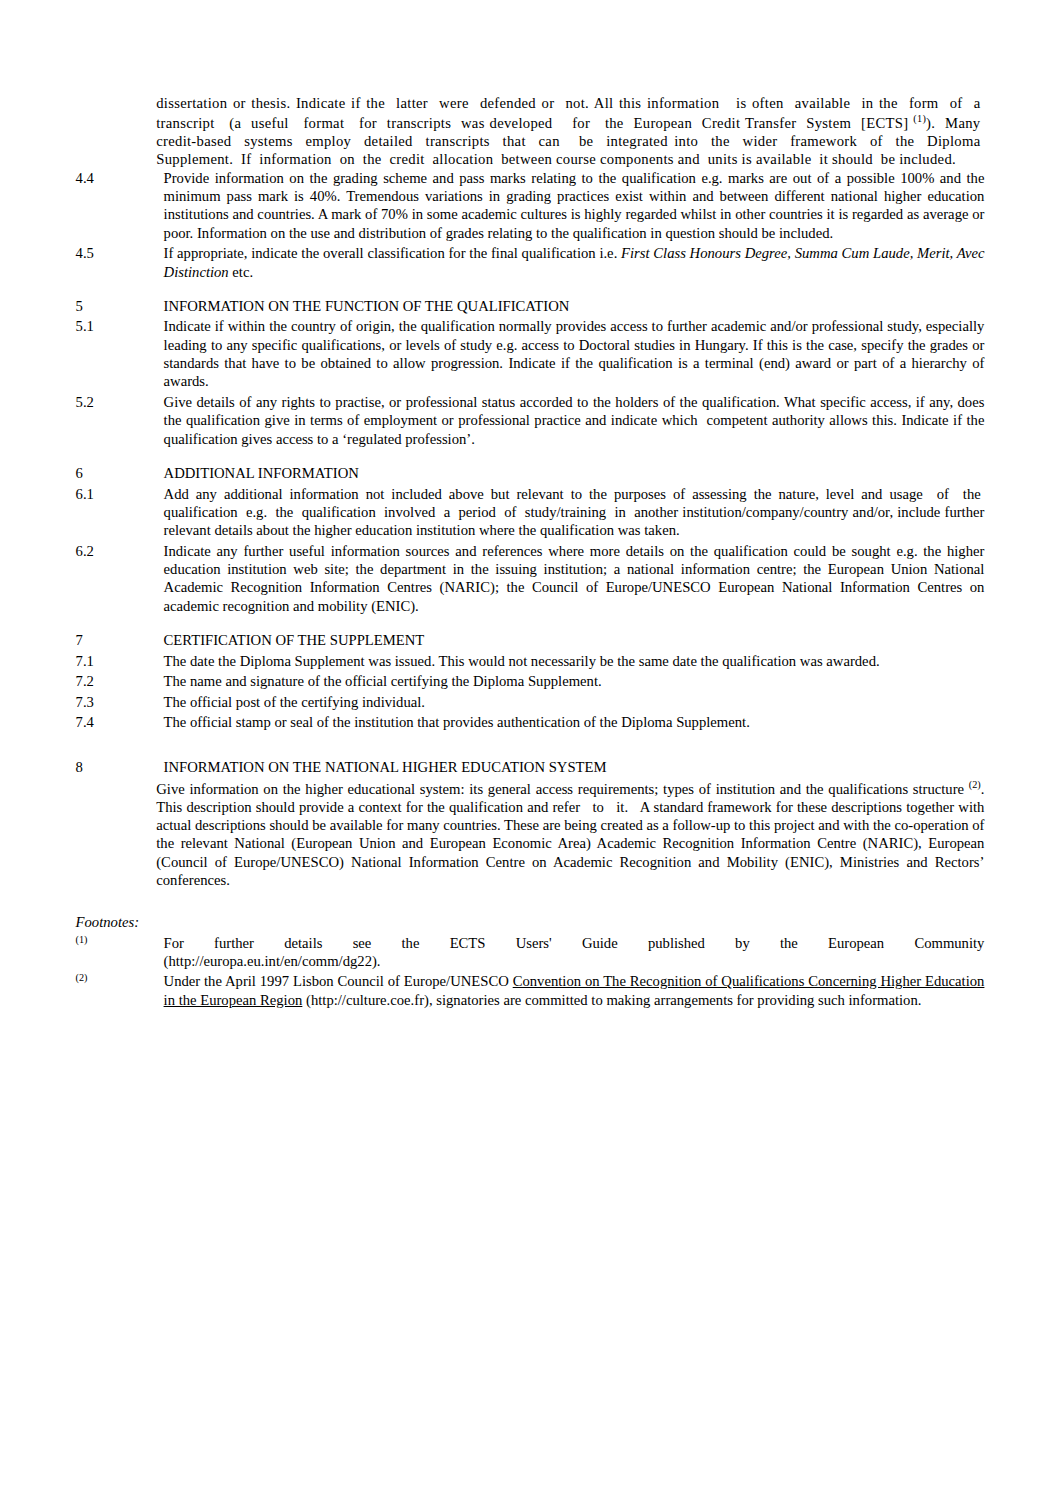dissertation or thesis. Indicate if the latter were defended or not. All this information is often available in the form of a transcript (a useful format for transcripts was developed for the European Credit Transfer System [ECTS] (1)). Many credit-based systems employ detailed transcripts that can be integrated into the wider framework of the Diploma Supplement. If information on the credit allocation between course components and units is available it should be included.
4.4
Provide information on the grading scheme and pass marks relating to the qualification e.g. marks are out of a possible 100% and the minimum pass mark is 40%. Tremendous variations in grading practices exist within and between different national higher education institutions and countries. A mark of 70% in some academic cultures is highly regarded whilst in other countries it is regarded as average or poor. Information on the use and distribution of grades relating to the qualification in question should be included.
4.5
If appropriate, indicate the overall classification for the final qualification i.e. First Class Honours Degree, Summa Cum Laude, Merit, Avec Distinction etc.
5
INFORMATION ON THE FUNCTION OF THE QUALIFICATION
5.1
Indicate if within the country of origin, the qualification normally provides access to further academic and/or professional study, especially leading to any specific qualifications, or levels of study e.g. access to Doctoral studies in Hungary. If this is the case, specify the grades or standards that have to be obtained to allow progression. Indicate if the qualification is a terminal (end) award or part of a hierarchy of awards.
5.2
Give details of any rights to practise, or professional status accorded to the holders of the qualification. What specific access, if any, does the qualification give in terms of employment or professional practice and indicate which competent authority allows this. Indicate if the qualification gives access to a ‘regulated profession’.
6
ADDITIONAL INFORMATION
6.1
Add any additional information not included above but relevant to the purposes of assessing the nature, level and usage of the qualification e.g. the qualification involved a period of study/training in another institution/company/country and/or, include further relevant details about the higher education institution where the qualification was taken.
6.2
Indicate any further useful information sources and references where more details on the qualification could be sought e.g. the higher education institution web site; the department in the issuing institution; a national information centre; the European Union National Academic Recognition Information Centres (NARIC); the Council of Europe/UNESCO European National Information Centres on academic recognition and mobility (ENIC).
7
CERTIFICATION OF THE SUPPLEMENT
7.1
The date the Diploma Supplement was issued. This would not necessarily be the same date the qualification was awarded.
7.2
The name and signature of the official certifying the Diploma Supplement.
7.3
The official post of the certifying individual.
7.4
The official stamp or seal of the institution that provides authentication of the Diploma Supplement.
8
INFORMATION ON THE NATIONAL HIGHER EDUCATION SYSTEM
Give information on the higher educational system: its general access requirements; types of institution and the qualifications structure (2). This description should provide a context for the qualification and refer to it. A standard framework for these descriptions together with actual descriptions should be available for many countries. These are being created as a follow-up to this project and with the co-operation of the relevant National (European Union and European Economic Area) Academic Recognition Information Centre (NARIC), European (Council of Europe/UNESCO) National Information Centre on Academic Recognition and Mobility (ENIC), Ministries and Rectors’ conferences.
Footnotes:
(1)
For further details see the ECTS Users' Guide published by the European Community (http://europa.eu.int/en/comm/dg22).
(2)
Under the April 1997 Lisbon Council of Europe/UNESCO Convention on The Recognition of Qualifications Concerning Higher Education in the European Region (http://culture.coe.fr), signatories are committed to making arrangements for providing such information.